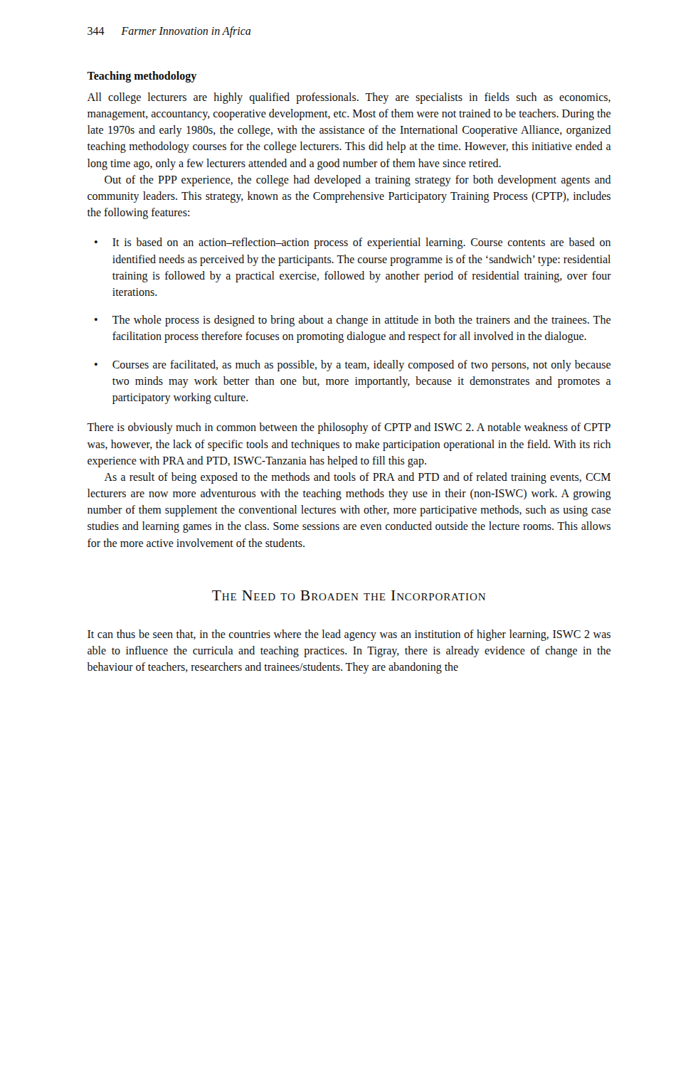344 Farmer Innovation in Africa
Teaching methodology
All college lecturers are highly qualified professionals. They are specialists in fields such as economics, management, accountancy, cooperative development, etc. Most of them were not trained to be teachers. During the late 1970s and early 1980s, the college, with the assistance of the International Cooperative Alliance, organized teaching methodology courses for the college lecturers. This did help at the time. However, this initiative ended a long time ago, only a few lecturers attended and a good number of them have since retired.
Out of the PPP experience, the college had developed a training strategy for both development agents and community leaders. This strategy, known as the Comprehensive Participatory Training Process (CPTP), includes the following features:
It is based on an action–reflection–action process of experiential learning. Course contents are based on identified needs as perceived by the participants. The course programme is of the ‘sandwich’ type: residential training is followed by a practical exercise, followed by another period of residential training, over four iterations.
The whole process is designed to bring about a change in attitude in both the trainers and the trainees. The facilitation process therefore focuses on promoting dialogue and respect for all involved in the dialogue.
Courses are facilitated, as much as possible, by a team, ideally composed of two persons, not only because two minds may work better than one but, more importantly, because it demonstrates and promotes a participatory working culture.
There is obviously much in common between the philosophy of CPTP and ISWC 2. A notable weakness of CPTP was, however, the lack of specific tools and techniques to make participation operational in the field. With its rich experience with PRA and PTD, ISWC-Tanzania has helped to fill this gap.
As a result of being exposed to the methods and tools of PRA and PTD and of related training events, CCM lecturers are now more adventurous with the teaching methods they use in their (non-ISWC) work. A growing number of them supplement the conventional lectures with other, more participative methods, such as using case studies and learning games in the class. Some sessions are even conducted outside the lecture rooms. This allows for the more active involvement of the students.
The Need to Broaden the Incorporation
It can thus be seen that, in the countries where the lead agency was an institution of higher learning, ISWC 2 was able to influence the curricula and teaching practices. In Tigray, there is already evidence of change in the behaviour of teachers, researchers and trainees/students. They are abandoning the